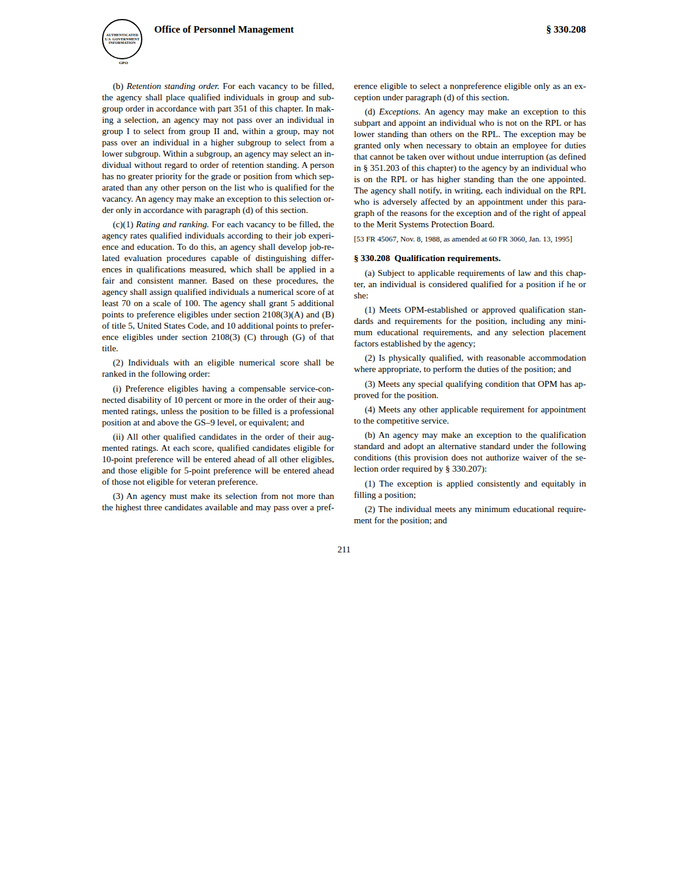AUTHENTICATED
U.S. GOVERNMENT
INFORMATION
GPO
Office of Personnel Management § 330.208
(b) Retention standing order. For each vacancy to be filled, the agency shall place qualified individuals in group and subgroup order in accordance with part 351 of this chapter. In making a selection, an agency may not pass over an individual in group I to select from group II and, within a group, may not pass over an individual in a higher subgroup to select from a lower subgroup. Within a subgroup, an agency may select an individual without regard to order of retention standing. A person has no greater priority for the grade or position from which separated than any other person on the list who is qualified for the vacancy. An agency may make an exception to this selection order only in accordance with paragraph (d) of this section.
(c)(1) Rating and ranking. For each vacancy to be filled, the agency rates qualified individuals according to their job experience and education. To do this, an agency shall develop job-related evaluation procedures capable of distinguishing differences in qualifications measured, which shall be applied in a fair and consistent manner. Based on these procedures, the agency shall assign qualified individuals a numerical score of at least 70 on a scale of 100. The agency shall grant 5 additional points to preference eligibles under section 2108(3)(A) and (B) of title 5, United States Code, and 10 additional points to preference eligibles under section 2108(3) (C) through (G) of that title.
(2) Individuals with an eligible numerical score shall be ranked in the following order:
(i) Preference eligibles having a compensable service-connected disability of 10 percent or more in the order of their augmented ratings, unless the position to be filled is a professional position at and above the GS–9 level, or equivalent; and
(ii) All other qualified candidates in the order of their augmented ratings. At each score, qualified candidates eligible for 10-point preference will be entered ahead of all other eligibles, and those eligible for 5-point preference will be entered ahead of those not eligible for veteran preference.
(3) An agency must make its selection from not more than the highest three candidates available and may pass over a preference eligible to select a nonpreference eligible only as an exception under paragraph (d) of this section.
(d) Exceptions. An agency may make an exception to this subpart and appoint an individual who is not on the RPL or has lower standing than others on the RPL. The exception may be granted only when necessary to obtain an employee for duties that cannot be taken over without undue interruption (as defined in § 351.203 of this chapter) to the agency by an individual who is on the RPL or has higher standing than the one appointed. The agency shall notify, in writing, each individual on the RPL who is adversely affected by an appointment under this paragraph of the reasons for the exception and of the right of appeal to the Merit Systems Protection Board.
[53 FR 45067, Nov. 8, 1988, as amended at 60 FR 3060, Jan. 13, 1995]
§ 330.208 Qualification requirements.
(a) Subject to applicable requirements of law and this chapter, an individual is considered qualified for a position if he or she:
(1) Meets OPM-established or approved qualification standards and requirements for the position, including any minimum educational requirements, and any selection placement factors established by the agency;
(2) Is physically qualified, with reasonable accommodation where appropriate, to perform the duties of the position; and
(3) Meets any special qualifying condition that OPM has approved for the position.
(4) Meets any other applicable requirement for appointment to the competitive service.
(b) An agency may make an exception to the qualification standard and adopt an alternative standard under the following conditions (this provision does not authorize waiver of the selection order required by § 330.207):
(1) The exception is applied consistently and equitably in filling a position;
(2) The individual meets any minimum educational requirement for the position; and
211